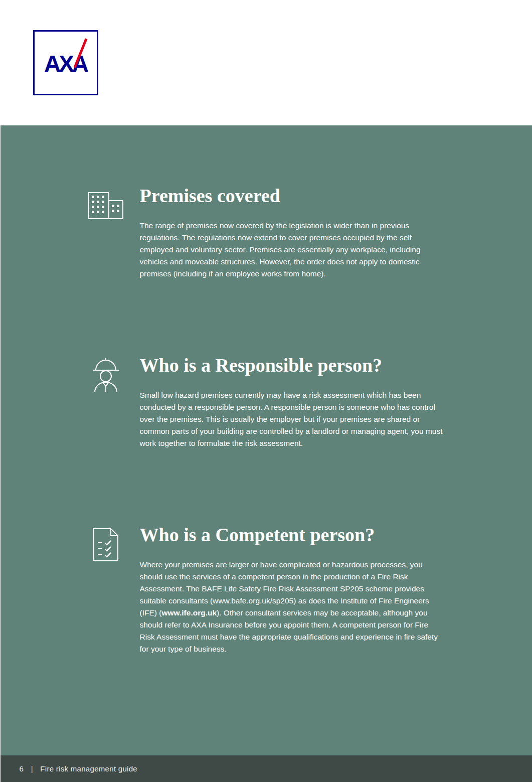AXA
Premises covered
The range of premises now covered by the legislation is wider than in previous regulations. The regulations now extend to cover premises occupied by the self employed and voluntary sector. Premises are essentially any workplace, including vehicles and moveable structures. However, the order does not apply to domestic premises (including if an employee works from home).
Who is a Responsible person?
Small low hazard premises currently may have a risk assessment which has been conducted by a responsible person. A responsible person is someone who has control over the premises. This is usually the employer but if your premises are shared or common parts of your building are controlled by a landlord or managing agent, you must work together to formulate the risk assessment.
Who is a Competent person?
Where your premises are larger or have complicated or hazardous processes, you should use the services of a competent person in the production of a Fire Risk Assessment. The BAFE Life Safety Fire Risk Assessment SP205 scheme provides suitable consultants (www.bafe.org.uk/sp205) as does the Institute of Fire Engineers (IFE) (www.ife.org.uk). Other consultant services may be acceptable, although you should refer to AXA Insurance before you appoint them. A competent person for Fire Risk Assessment must have the appropriate qualifications and experience in fire safety for your type of business.
6 | Fire risk management guide